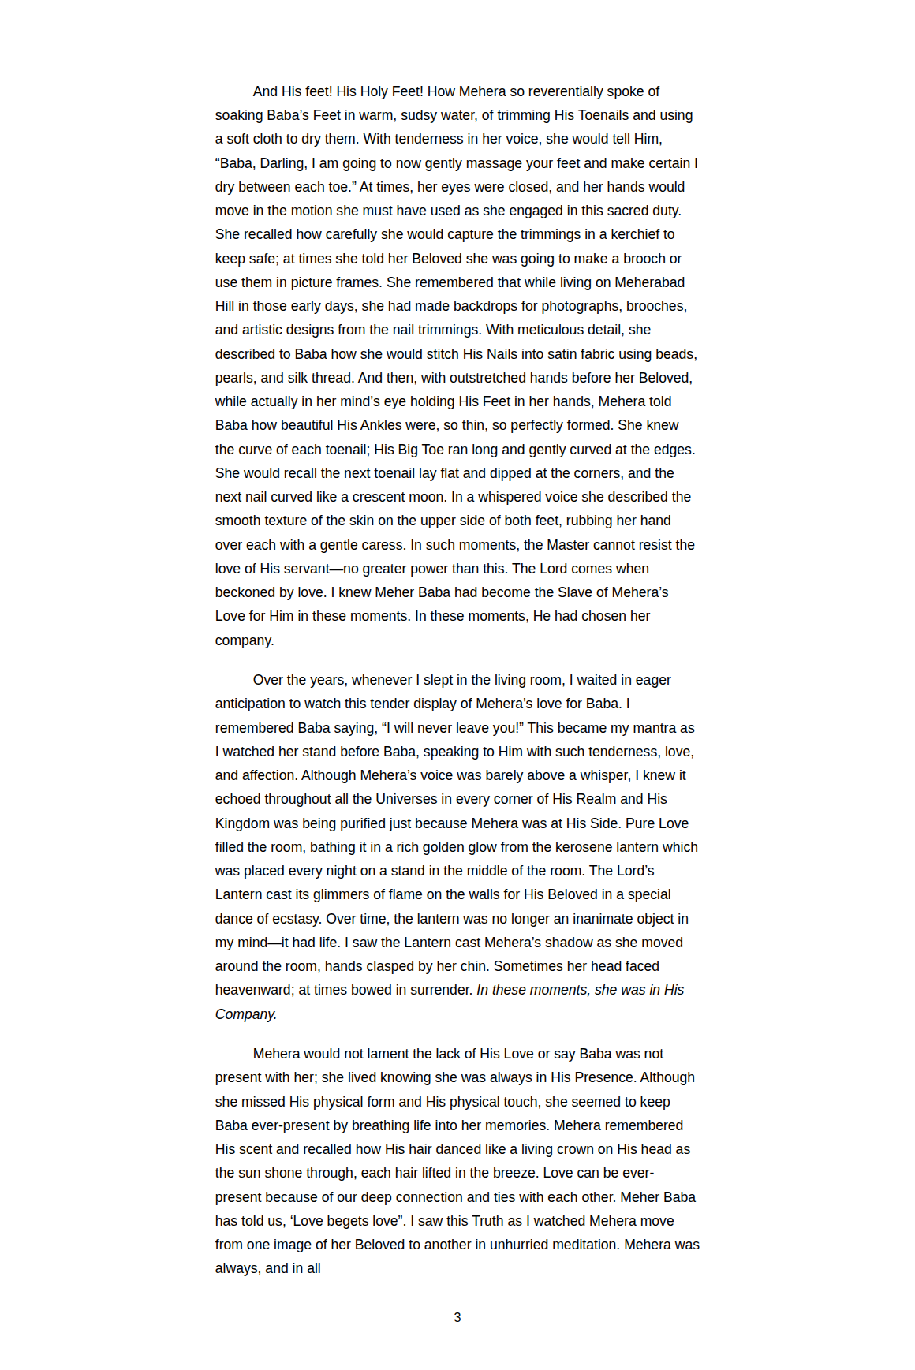And His feet! His Holy Feet! How Mehera so reverentially spoke of soaking Baba’s Feet in warm, sudsy water, of trimming His Toenails and using a soft cloth to dry them. With tenderness in her voice, she would tell Him, “Baba, Darling, I am going to now gently massage your feet and make certain I dry between each toe.” At times, her eyes were closed, and her hands would move in the motion she must have used as she engaged in this sacred duty. She recalled how carefully she would capture the trimmings in a kerchief to keep safe; at times she told her Beloved she was going to make a brooch or use them in picture frames. She remembered that while living on Meherabad Hill in those early days, she had made backdrops for photographs, brooches, and artistic designs from the nail trimmings. With meticulous detail, she described to Baba how she would stitch His Nails into satin fabric using beads, pearls, and silk thread. And then, with outstretched hands before her Beloved, while actually in her mind’s eye holding His Feet in her hands, Mehera told Baba how beautiful His Ankles were, so thin, so perfectly formed. She knew the curve of each toenail; His Big Toe ran long and gently curved at the edges. She would recall the next toenail lay flat and dipped at the corners, and the next nail curved like a crescent moon. In a whispered voice she described the smooth texture of the skin on the upper side of both feet, rubbing her hand over each with a gentle caress. In such moments, the Master cannot resist the love of His servant—no greater power than this. The Lord comes when beckoned by love. I knew Meher Baba had become the Slave of Mehera’s Love for Him in these moments. In these moments, He had chosen her company.
Over the years, whenever I slept in the living room, I waited in eager anticipation to watch this tender display of Mehera’s love for Baba. I remembered Baba saying, “I will never leave you!” This became my mantra as I watched her stand before Baba, speaking to Him with such tenderness, love, and affection. Although Mehera’s voice was barely above a whisper, I knew it echoed throughout all the Universes in every corner of His Realm and His Kingdom was being purified just because Mehera was at His Side. Pure Love filled the room, bathing it in a rich golden glow from the kerosene lantern which was placed every night on a stand in the middle of the room. The Lord’s Lantern cast its glimmers of flame on the walls for His Beloved in a special dance of ecstasy. Over time, the lantern was no longer an inanimate object in my mind—it had life. I saw the Lantern cast Mehera’s shadow as she moved around the room, hands clasped by her chin. Sometimes her head faced heavenward; at times bowed in surrender. In these moments, she was in His Company.
Mehera would not lament the lack of His Love or say Baba was not present with her; she lived knowing she was always in His Presence. Although she missed His physical form and His physical touch, she seemed to keep Baba ever-present by breathing life into her memories. Mehera remembered His scent and recalled how His hair danced like a living crown on His head as the sun shone through, each hair lifted in the breeze. Love can be ever-present because of our deep connection and ties with each other. Meher Baba has told us, ‘Love begets love”. I saw this Truth as I watched Mehera move from one image of her Beloved to another in unhurried meditation. Mehera was always, and in all
3